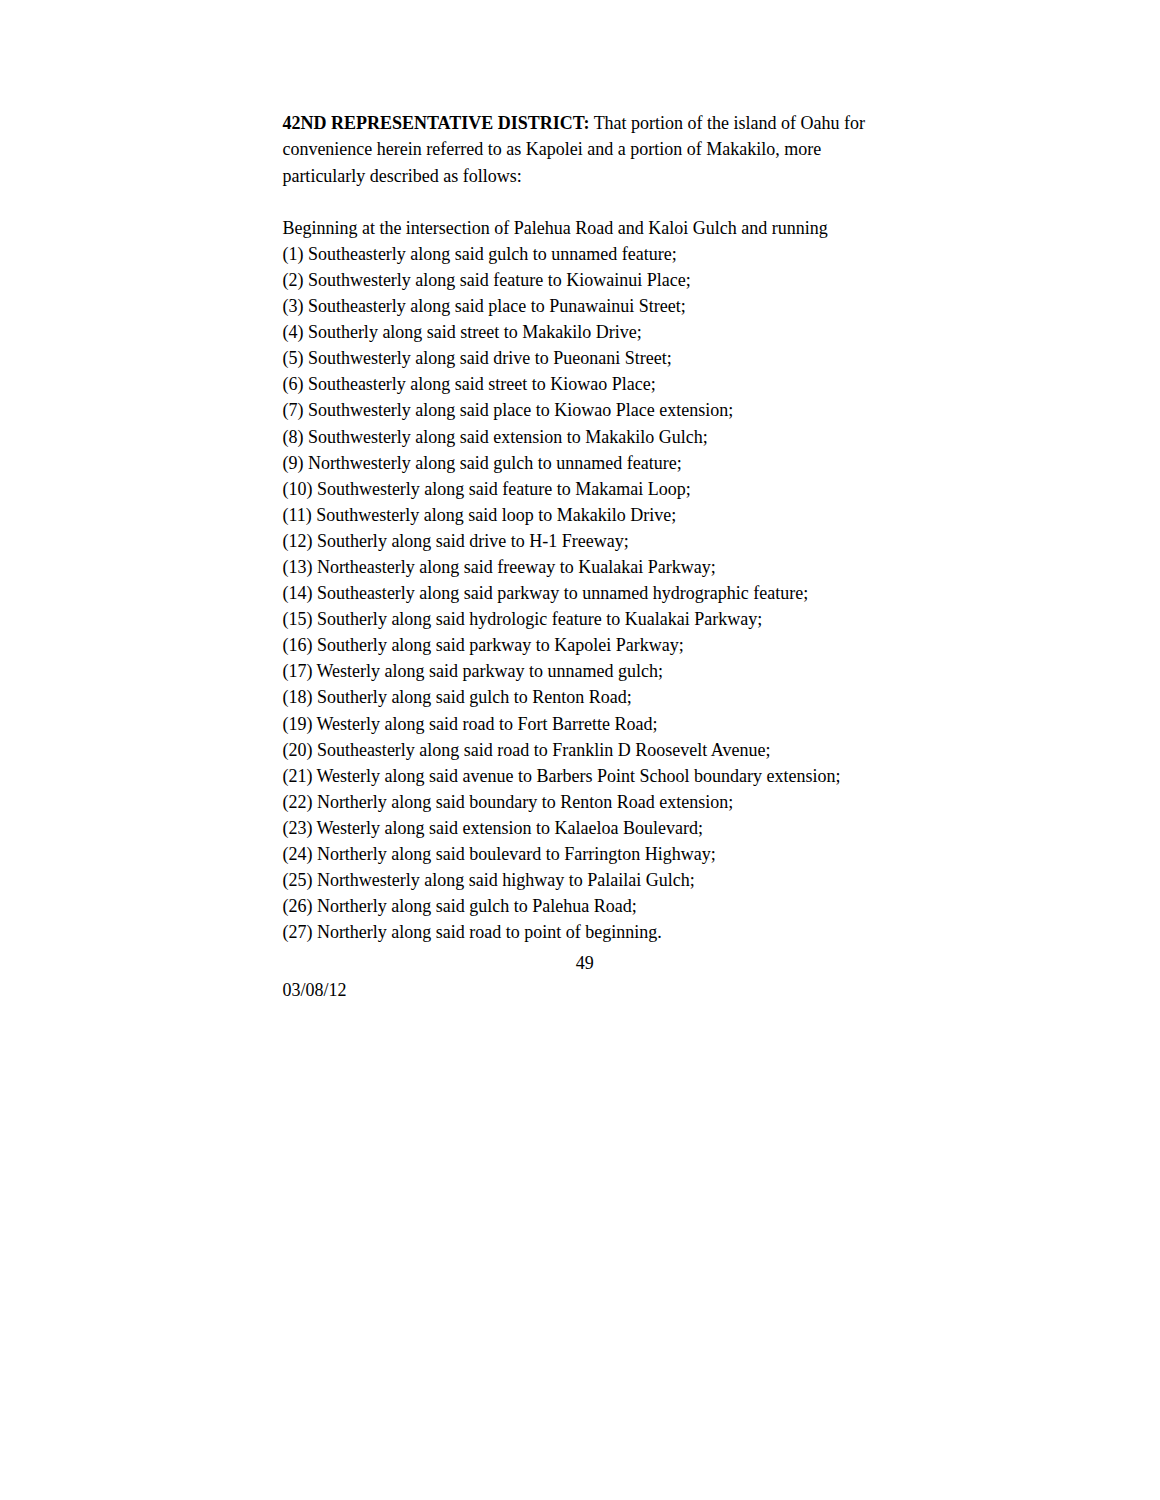42ND REPRESENTATIVE DISTRICT: That portion of the island of Oahu for convenience herein referred to as Kapolei and a portion of Makakilo, more particularly described as follows:
Beginning at the intersection of Palehua Road and Kaloi Gulch and running
(1) Southeasterly along said gulch to unnamed feature;
(2) Southwesterly along said feature to Kiowainui Place;
(3) Southeasterly along said place to Punawainui Street;
(4) Southerly along said street to Makakilo Drive;
(5) Southwesterly along said drive to Pueonani Street;
(6) Southeasterly along said street to Kiowao Place;
(7) Southwesterly along said place to Kiowao Place extension;
(8) Southwesterly along said extension to Makakilo Gulch;
(9) Northwesterly along said gulch to unnamed feature;
(10) Southwesterly along said feature to Makamai Loop;
(11) Southwesterly along said loop to Makakilo Drive;
(12) Southerly along said drive to H-1 Freeway;
(13) Northeasterly along said freeway to Kualakai Parkway;
(14) Southeasterly along said parkway to unnamed hydrographic feature;
(15) Southerly along said hydrologic feature to Kualakai Parkway;
(16) Southerly along said parkway to Kapolei Parkway;
(17) Westerly along said parkway to unnamed gulch;
(18) Southerly along said gulch to Renton Road;
(19) Westerly along said road to Fort Barrette Road;
(20) Southeasterly along said road to Franklin D Roosevelt Avenue;
(21) Westerly along said avenue to Barbers Point School boundary extension;
(22) Northerly along said boundary to Renton Road extension;
(23) Westerly along said extension to Kalaeloa Boulevard;
(24) Northerly along said boulevard to Farrington Highway;
(25) Northwesterly along said highway to Palailai Gulch;
(26) Northerly along said gulch to Palehua Road;
(27) Northerly along said road to point of beginning.
49
03/08/12